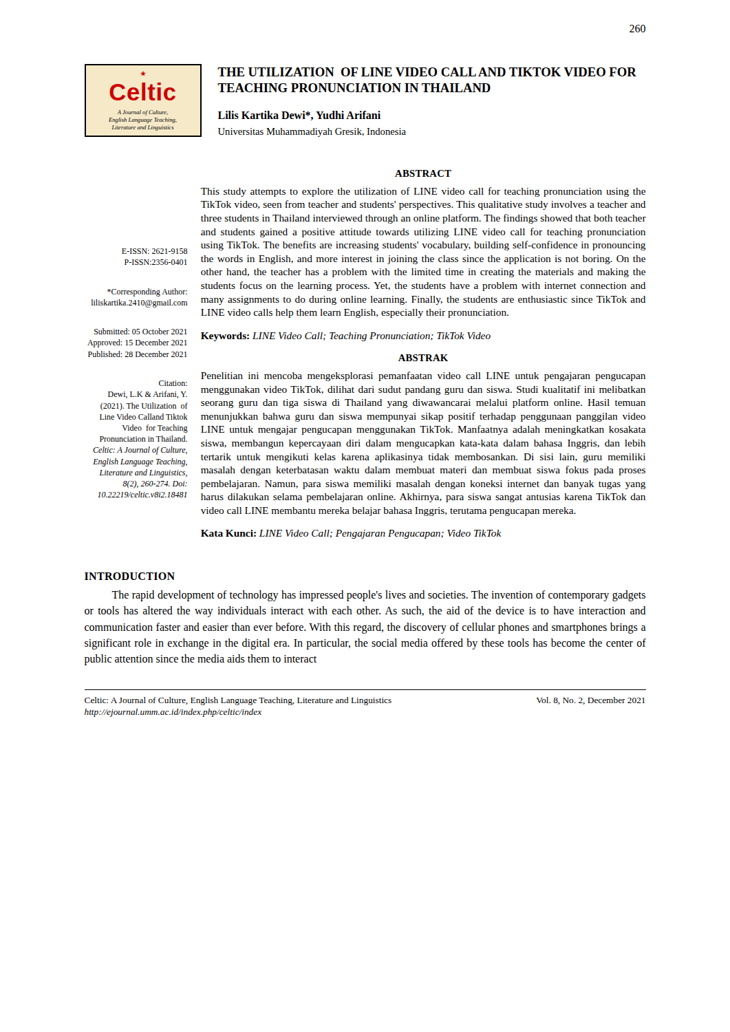260
★
Celtic
A Journal of Culture,
English Language Teaching,
Literature and Linguistics
The Utilization of Line Video Call and TikTok Video for Teaching Pronunciation in Thailand
Lilis Kartika Dewi*, Yudhi Arifani
Universitas Muhammadiyah Gresik, Indonesia
E-ISSN: 2621-9158
P-ISSN:2356-0401
*Corresponding Author:
liliskartika.2410@gmail.com
Submitted: 05 October 2021
Approved: 15 December 2021
Published: 28 December 2021
Citation:
Dewi, L.K & Arifani, Y. (2021). The Utilization of Line Video Calland Tiktok Video for Teaching Pronunciation in Thailand. Celtic: A Journal of Culture, English Language Teaching, Literature and Linguistics, 8(2), 260-274. Doi: 10.22219/celtic.v8i2.18481
ABSTRACT
This study attempts to explore the utilization of LINE video call for teaching pronunciation using the TikTok video, seen from teacher and students' perspectives. This qualitative study involves a teacher and three students in Thailand interviewed through an online platform. The findings showed that both teacher and students gained a positive attitude towards utilizing LINE video call for teaching pronunciation using TikTok. The benefits are increasing students' vocabulary, building self-confidence in pronouncing the words in English, and more interest in joining the class since the application is not boring. On the other hand, the teacher has a problem with the limited time in creating the materials and making the students focus on the learning process. Yet, the students have a problem with internet connection and many assignments to do during online learning. Finally, the students are enthusiastic since TikTok and LINE video calls help them learn English, especially their pronunciation.
Keywords: LINE Video Call; Teaching Pronunciation; TikTok Video
ABSTRAK
Penelitian ini mencoba mengeksplorasi pemanfaatan video call LINE untuk pengajaran pengucapan menggunakan video TikTok, dilihat dari sudut pandang guru dan siswa. Studi kualitatif ini melibatkan seorang guru dan tiga siswa di Thailand yang diwawancarai melalui platform online. Hasil temuan menunjukkan bahwa guru dan siswa mempunyai sikap positif terhadap penggunaan panggilan video LINE untuk mengajar pengucapan menggunakan TikTok. Manfaatnya adalah meningkatkan kosakata siswa, membangun kepercayaan diri dalam mengucapkan kata-kata dalam bahasa Inggris, dan lebih tertarik untuk mengikuti kelas karena aplikasinya tidak membosankan. Di sisi lain, guru memiliki masalah dengan keterbatasan waktu dalam membuat materi dan membuat siswa fokus pada proses pembelajaran. Namun, para siswa memiliki masalah dengan koneksi internet dan banyak tugas yang harus dilakukan selama pembelajaran online. Akhirnya, para siswa sangat antusias karena TikTok dan video call LINE membantu mereka belajar bahasa Inggris, terutama pengucapan mereka.
Kata Kunci: LINE Video Call; Pengajaran Pengucapan; Video TikTok
INTRODUCTION
The rapid development of technology has impressed people's lives and societies. The invention of contemporary gadgets or tools has altered the way individuals interact with each other. As such, the aid of the device is to have interaction and communication faster and easier than ever before. With this regard, the discovery of cellular phones and smartphones brings a significant role in exchange in the digital era. In particular, the social media offered by these tools has become the center of public attention since the media aids them to interact
Celtic: A Journal of Culture, English Language Teaching, Literature and Linguistics
http://ejournal.umm.ac.id/index.php/celtic/index
Vol. 8, No. 2, December 2021